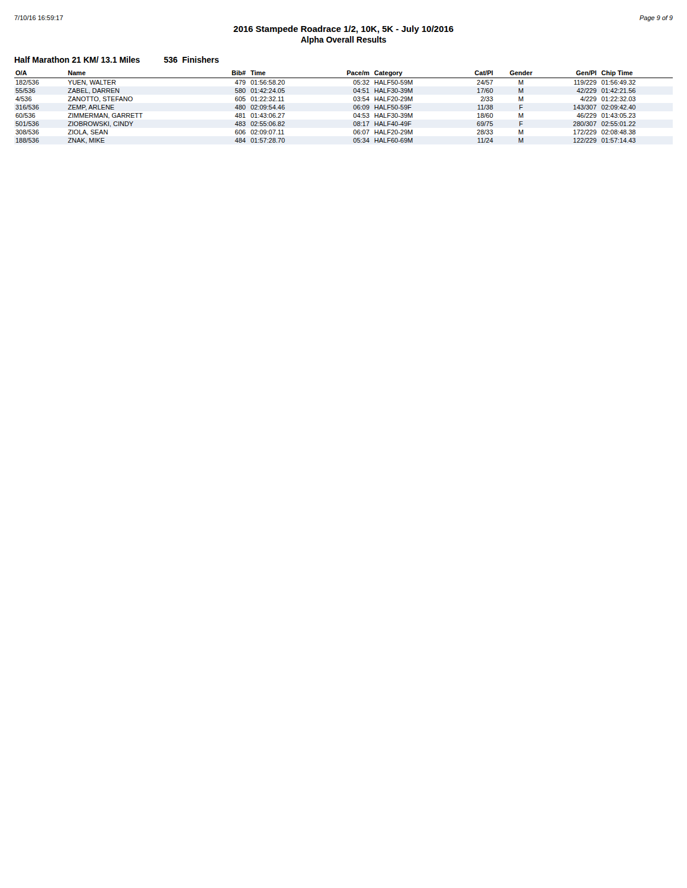7/10/16 16:59:17 Page 9 of 9
2016 Stampede Roadrace 1/2, 10K, 5K - July 10/2016
Alpha Overall Results
Half Marathon 21 KM/ 13.1 Miles 536 Finishers
| O/A | Name | Bib# | Time | Pace/m | Category | Cat/Pl | Gender | Gen/Pl | Chip Time |
| --- | --- | --- | --- | --- | --- | --- | --- | --- | --- |
| 182/536 | YUEN, WALTER | 479 | 01:56:58.20 | 05:32 | HALF50-59M | 24/57 | M | 119/229 | 01:56:49.32 |
| 55/536 | ZABEL, DARREN | 580 | 01:42:24.05 | 04:51 | HALF30-39M | 17/60 | M | 42/229 | 01:42:21.56 |
| 4/536 | ZANOTTO, STEFANO | 605 | 01:22:32.11 | 03:54 | HALF20-29M | 2/33 | M | 4/229 | 01:22:32.03 |
| 316/536 | ZEMP, ARLENE | 480 | 02:09:54.46 | 06:09 | HALF50-59F | 11/38 | F | 143/307 | 02:09:42.40 |
| 60/536 | ZIMMERMAN, GARRETT | 481 | 01:43:06.27 | 04:53 | HALF30-39M | 18/60 | M | 46/229 | 01:43:05.23 |
| 501/536 | ZIOBROWSKI, CINDY | 483 | 02:55:06.82 | 08:17 | HALF40-49F | 69/75 | F | 280/307 | 02:55:01.22 |
| 308/536 | ZIOLA, SEAN | 606 | 02:09:07.11 | 06:07 | HALF20-29M | 28/33 | M | 172/229 | 02:08:48.38 |
| 188/536 | ZNAK, MIKE | 484 | 01:57:28.70 | 05:34 | HALF60-69M | 11/24 | M | 122/229 | 01:57:14.43 |